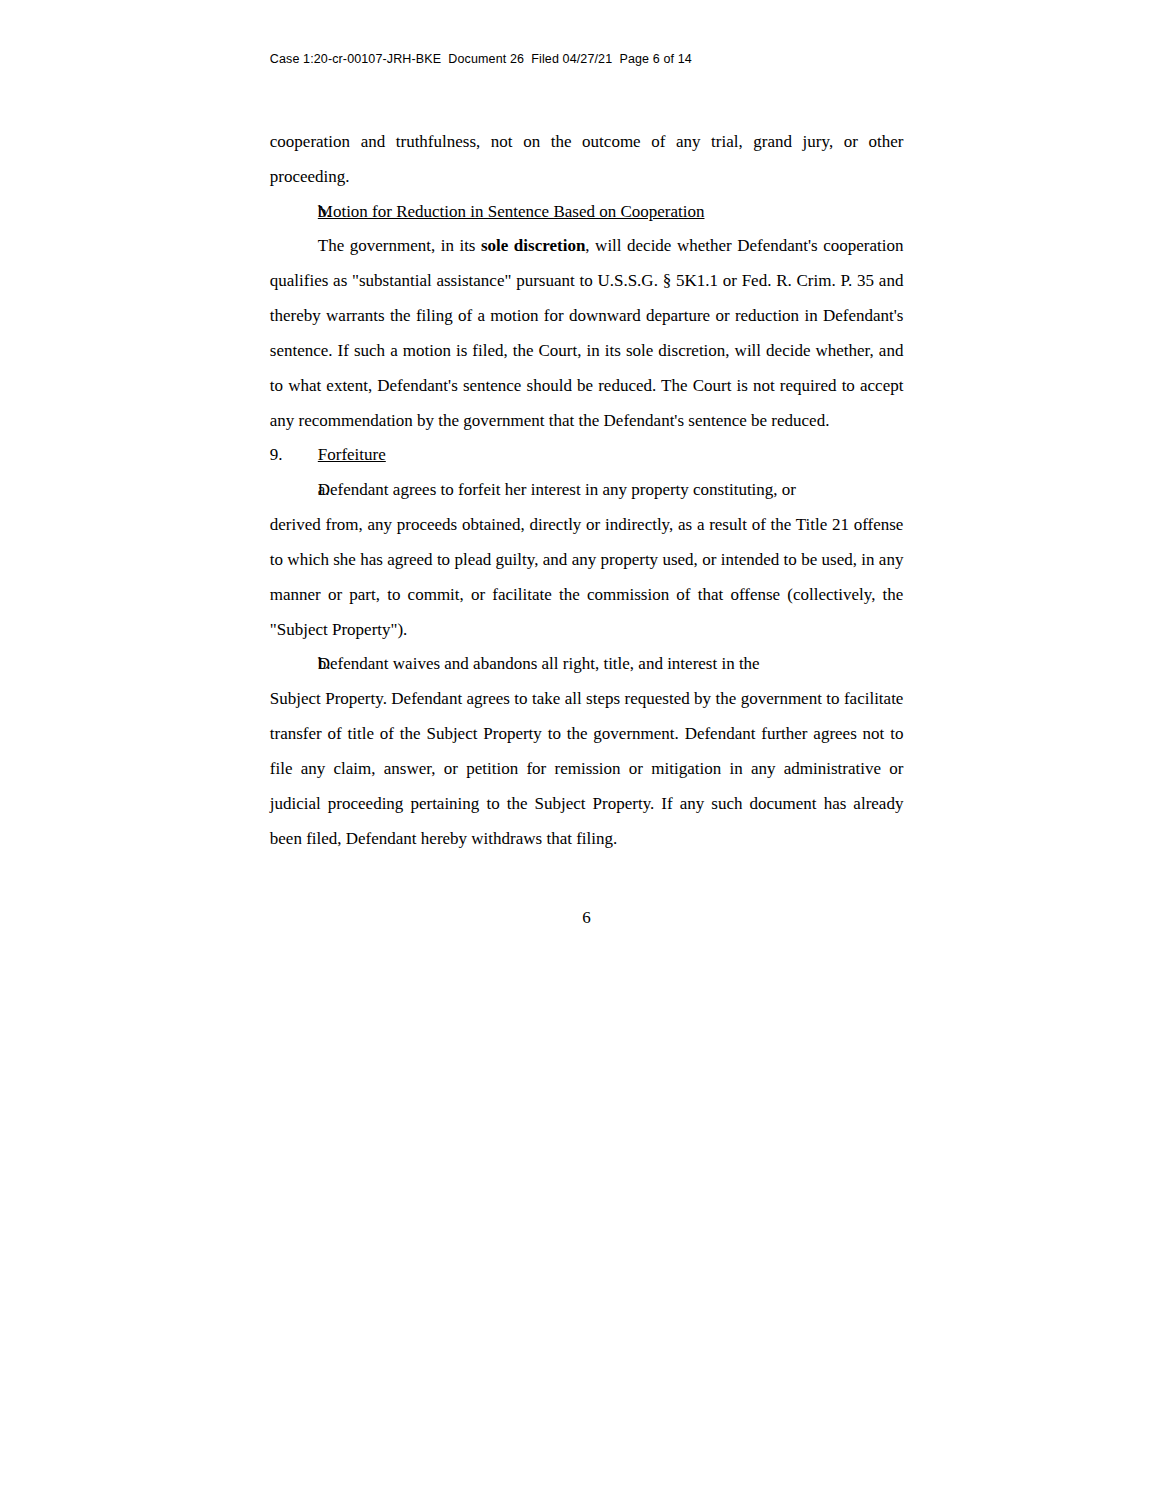Case 1:20-cr-00107-JRH-BKE Document 26 Filed 04/27/21 Page 6 of 14
cooperation and truthfulness, not on the outcome of any trial, grand jury, or other proceeding.
b.
Motion for Reduction in Sentence Based on Cooperation
The government, in its sole discretion, will decide whether Defendant's cooperation qualifies as "substantial assistance" pursuant to U.S.S.G. § 5K1.1 or Fed. R. Crim. P. 35 and thereby warrants the filing of a motion for downward departure or reduction in Defendant's sentence. If such a motion is filed, the Court, in its sole discretion, will decide whether, and to what extent, Defendant's sentence should be reduced. The Court is not required to accept any recommendation by the government that the Defendant's sentence be reduced.
9.
Forfeiture
a.
Defendant agrees to forfeit her interest in any property constituting, or
derived from, any proceeds obtained, directly or indirectly, as a result of the Title 21 offense to which she has agreed to plead guilty, and any property used, or intended to be used, in any manner or part, to commit, or facilitate the commission of that offense (collectively, the "Subject Property").
b.
Defendant waives and abandons all right, title, and interest in the
Subject Property. Defendant agrees to take all steps requested by the government to facilitate transfer of title of the Subject Property to the government. Defendant further agrees not to file any claim, answer, or petition for remission or mitigation in any administrative or judicial proceeding pertaining to the Subject Property. If any such document has already been filed, Defendant hereby withdraws that filing.
6